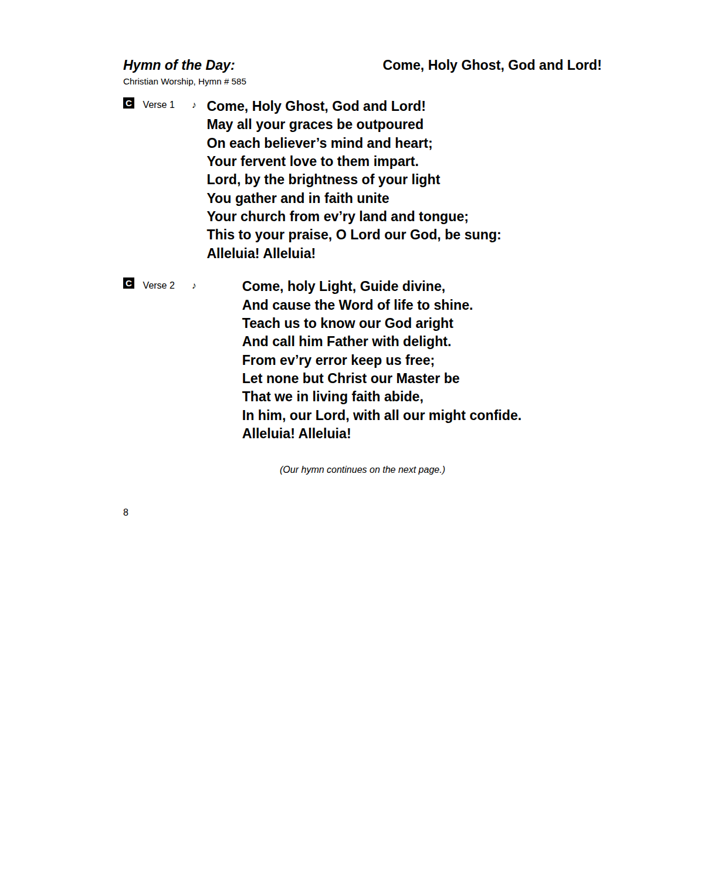Hymn of the Day: Come, Holy Ghost, God and Lord!
Christian Worship, Hymn # 585
C Verse 1 ♪
Come, Holy Ghost, God and Lord!
May all your graces be outpoured
On each believer’s mind and heart;
Your fervent love to them impart.
Lord, by the brightness of your light
You gather and in faith unite
Your church from ev’ry land and tongue;
This to your praise, O Lord our God, be sung:
Alleluia! Alleluia!
C Verse 2 ♪
Come, holy Light, Guide divine,
And cause the Word of life to shine.
Teach us to know our God aright
And call him Father with delight.
From ev’ry error keep us free;
Let none but Christ our Master be
That we in living faith abide,
In him, our Lord, with all our might confide.
Alleluia! Alleluia!
(Our hymn continues on the next page.)
8